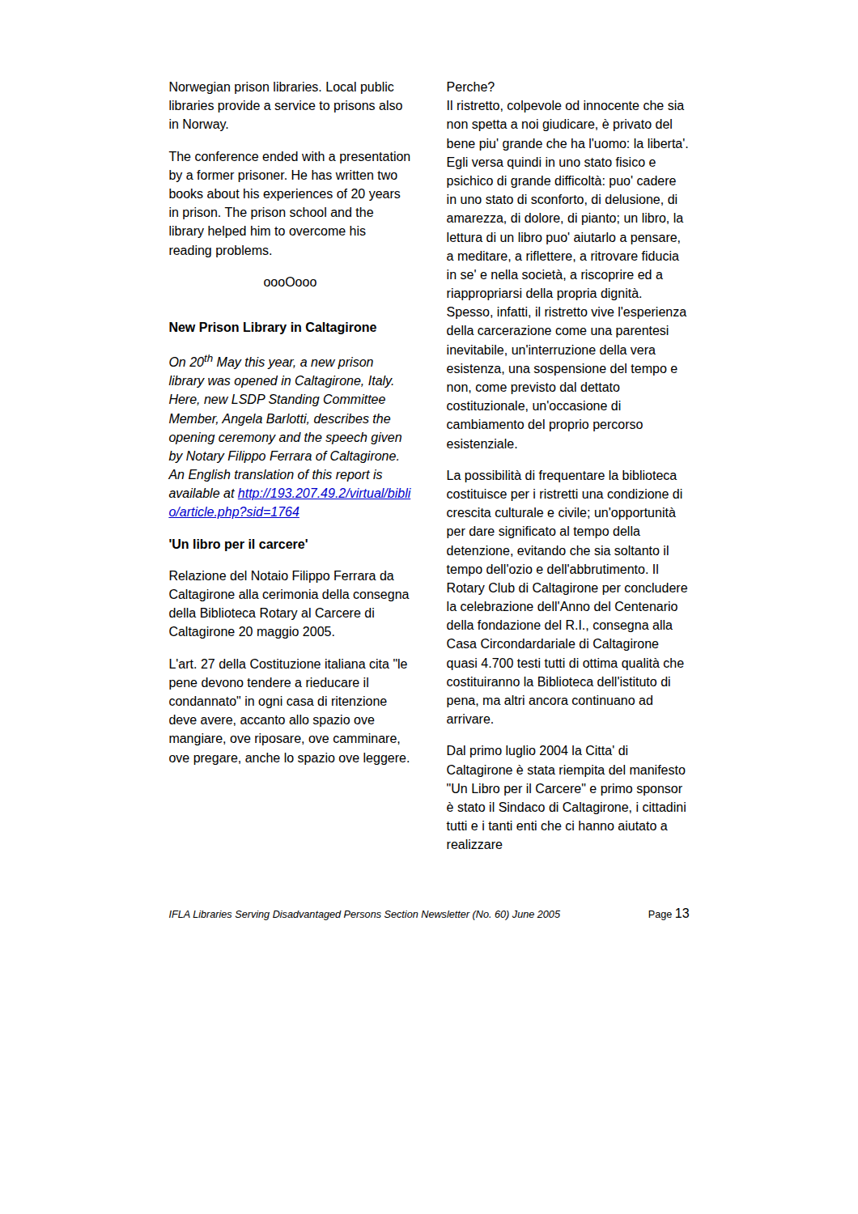Norwegian prison libraries. Local public libraries provide a service to prisons also in Norway.
The conference ended with a presentation by a former prisoner. He has written two books about his experiences of 20 years in prison. The prison school and the library helped him to overcome his reading problems.
oooOooo
New Prison Library in Caltagirone
On 20th May this year, a new prison library was opened in Caltagirone, Italy. Here, new LSDP Standing Committee Member, Angela Barlotti, describes the opening ceremony and the speech given by Notary Filippo Ferrara of Caltagirone. An English translation of this report is available at http://193.207.49.2/virtual/biblio/article.php?sid=1764
'Un libro per il carcere'
Relazione del Notaio Filippo Ferrara da Caltagirone alla cerimonia della consegna della Biblioteca Rotary al Carcere di Caltagirone 20 maggio 2005.
L'art. 27 della Costituzione italiana cita "le pene devono tendere a rieducare il condannato" in ogni casa di ritenzione deve avere, accanto allo spazio ove mangiare, ove riposare, ove camminare, ove pregare, anche lo spazio ove leggere.
Perche?
Il ristretto, colpevole od innocente che sia non spetta a noi giudicare, è privato del bene piu' grande che ha l'uomo: la liberta'. Egli versa quindi in uno stato fisico e psichico di grande difficoltà: puo' cadere in uno stato di sconforto, di delusione, di amarezza, di dolore, di pianto; un libro, la lettura di un libro puo' aiutarlo a pensare, a meditare, a riflettere, a ritrovare fiducia in se' e nella società, a riscoprire ed a riappropriarsi della propria dignità. Spesso, infatti, il ristretto vive l'esperienza della carcerazione come una parentesi inevitabile, un'interruzione della vera esistenza, una sospensione del tempo e non, come previsto dal dettato costituzionale, un'occasione di cambiamento del proprio percorso esistenziale.
La possibilità di frequentare la biblioteca costituisce per i ristretti una condizione di crescita culturale e civile; un'opportunità per dare significato al tempo della detenzione, evitando che sia soltanto il tempo dell'ozio e dell'abbrutimento. Il Rotary Club di Caltagirone per concludere la celebrazione dell'Anno del Centenario della fondazione del R.I., consegna alla Casa Circondardariale di Caltagirone quasi 4.700 testi tutti di ottima qualità che costituiranno la Biblioteca dell'istituto di pena, ma altri ancora continuano ad arrivare.
Dal primo luglio 2004 la Citta' di Caltagirone è stata riempita del manifesto "Un Libro per il Carcere" e primo sponsor è stato il Sindaco di Caltagirone, i cittadini tutti e i tanti enti che ci hanno aiutato a realizzare
IFLA Libraries Serving Disadvantaged Persons Section Newsletter (No. 60) June 2005 Page 13